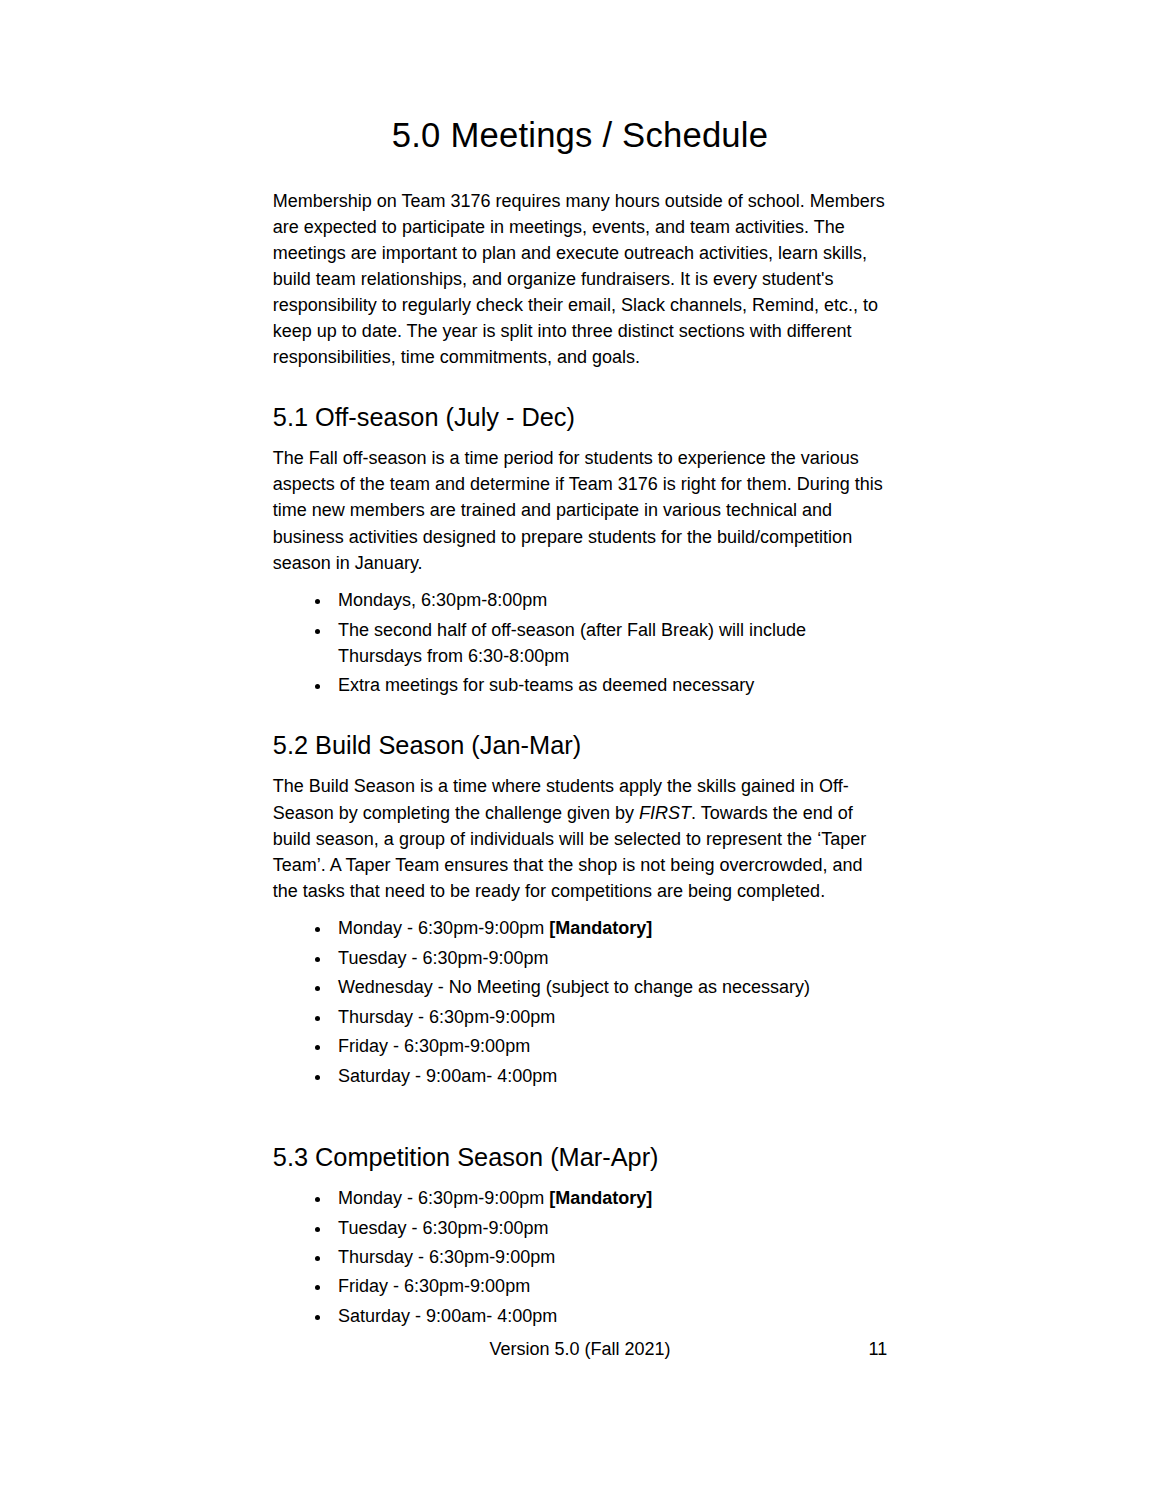5.0 Meetings / Schedule
Membership on Team 3176 requires many hours outside of school. Members are expected to participate in meetings, events, and team activities. The meetings are important to plan and execute outreach activities, learn skills, build team relationships, and organize fundraisers. It is every student's responsibility to regularly check their email, Slack channels, Remind, etc., to keep up to date. The year is split into three distinct sections with different responsibilities, time commitments, and goals.
5.1 Off-season (July - Dec)
The Fall off-season is a time period for students to experience the various aspects of the team and determine if Team 3176 is right for them. During this time new members are trained and participate in various technical and business activities designed to prepare students for the build/competition season in January.
Mondays, 6:30pm-8:00pm
The second half of off-season (after Fall Break) will include Thursdays from 6:30-8:00pm
Extra meetings for sub-teams as deemed necessary
5.2 Build Season (Jan-Mar)
The Build Season is a time where students apply the skills gained in Off-Season by completing the challenge given by FIRST. Towards the end of build season, a group of individuals will be selected to represent the ‘Taper Team’. A Taper Team ensures that the shop is not being overcrowded, and the tasks that need to be ready for competitions are being completed.
Monday - 6:30pm-9:00pm [Mandatory]
Tuesday - 6:30pm-9:00pm
Wednesday - No Meeting (subject to change as necessary)
Thursday - 6:30pm-9:00pm
Friday - 6:30pm-9:00pm
Saturday - 9:00am- 4:00pm
5.3 Competition Season (Mar-Apr)
Monday - 6:30pm-9:00pm [Mandatory]
Tuesday - 6:30pm-9:00pm
Thursday - 6:30pm-9:00pm
Friday - 6:30pm-9:00pm
Saturday - 9:00am- 4:00pm
Version 5.0 (Fall 2021) 11